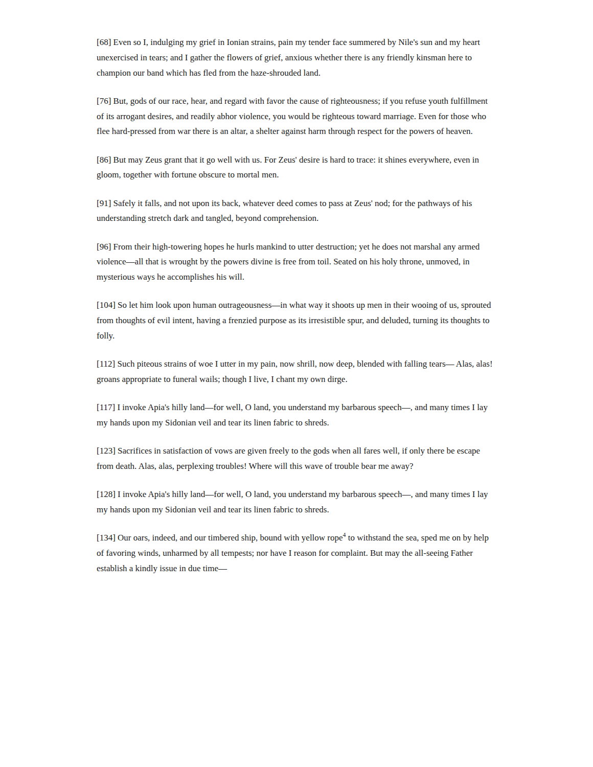[68] Even so I, indulging my grief in Ionian strains, pain my tender face summered by Nile's sun and my heart unexercised in tears; and I gather the flowers of grief, anxious whether there is any friendly kinsman here to champion our band which has fled from the haze-shrouded land.
[76] But, gods of our race, hear, and regard with favor the cause of righteousness; if you refuse youth fulfillment of its arrogant desires, and readily abhor violence, you would be righteous toward marriage. Even for those who flee hard-pressed from war there is an altar, a shelter against harm through respect for the powers of heaven.
[86] But may Zeus grant that it go well with us. For Zeus' desire is hard to trace: it shines everywhere, even in gloom, together with fortune obscure to mortal men.
[91] Safely it falls, and not upon its back, whatever deed comes to pass at Zeus' nod; for the pathways of his understanding stretch dark and tangled, beyond comprehension.
[96] From their high-towering hopes he hurls mankind to utter destruction; yet he does not marshal any armed violence—all that is wrought by the powers divine is free from toil. Seated on his holy throne, unmoved, in mysterious ways he accomplishes his will.
[104] So let him look upon human outrageousness—in what way it shoots up men in their wooing of us, sprouted from thoughts of evil intent, having a frenzied purpose as its irresistible spur, and deluded, turning its thoughts to folly.
[112] Such piteous strains of woe I utter in my pain, now shrill, now deep, blended with falling tears— Alas, alas! groans appropriate to funeral wails; though I live, I chant my own dirge.
[117] I invoke Apia's hilly land—for well, O land, you understand my barbarous speech—, and many times I lay my hands upon my Sidonian veil and tear its linen fabric to shreds.
[123] Sacrifices in satisfaction of vows are given freely to the gods when all fares well, if only there be escape from death. Alas, alas, perplexing troubles! Where will this wave of trouble bear me away?
[128] I invoke Apia's hilly land—for well, O land, you understand my barbarous speech—, and many times I lay my hands upon my Sidonian veil and tear its linen fabric to shreds.
[134] Our oars, indeed, and our timbered ship, bound with yellow rope4 to withstand the sea, sped me on by help of favoring winds, unharmed by all tempests; nor have I reason for complaint. But may the all-seeing Father establish a kindly issue in due time—